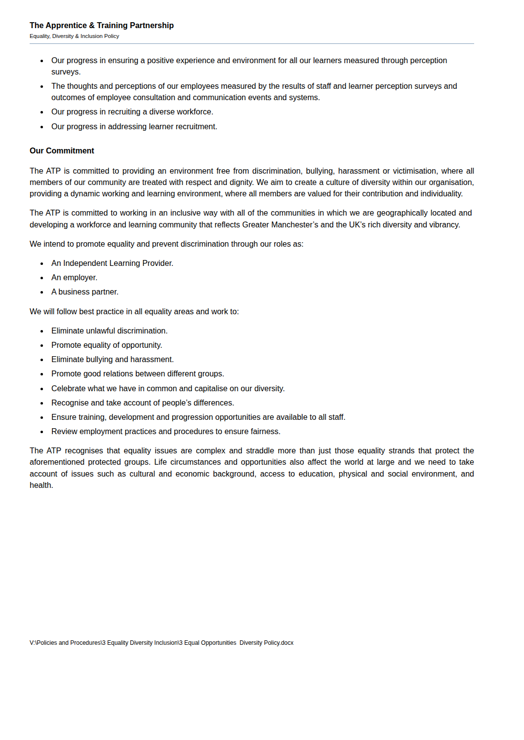The Apprentice & Training Partnership
Equality, Diversity & Inclusion Policy
Our progress in ensuring a positive experience and environment for all our learners measured through perception surveys.
The thoughts and perceptions of our employees measured by the results of staff and learner perception surveys and outcomes of employee consultation and communication events and systems.
Our progress in recruiting a diverse workforce.
Our progress in addressing learner recruitment.
Our Commitment
The ATP is committed to providing an environment free from discrimination, bullying, harassment or victimisation, where all members of our community are treated with respect and dignity. We aim to create a culture of diversity within our organisation, providing a dynamic working and learning environment, where all members are valued for their contribution and individuality.
The ATP is committed to working in an inclusive way with all of the communities in which we are geographically located and developing a workforce and learning community that reflects Greater Manchester’s and the UK’s rich diversity and vibrancy.
We intend to promote equality and prevent discrimination through our roles as:
An Independent Learning Provider.
An employer.
A business partner.
We will follow best practice in all equality areas and work to:
Eliminate unlawful discrimination.
Promote equality of opportunity.
Eliminate bullying and harassment.
Promote good relations between different groups.
Celebrate what we have in common and capitalise on our diversity.
Recognise and take account of people’s differences.
Ensure training, development and progression opportunities are available to all staff.
Review employment practices and procedures to ensure fairness.
The ATP recognises that equality issues are complex and straddle more than just those equality strands that protect the aforementioned protected groups. Life circumstances and opportunities also affect the world at large and we need to take account of issues such as cultural and economic background, access to education, physical and social environment, and health.
V:\Policies and Procedures\3 Equality Diversity Inclusion\3 Equal Opportunities Diversity Policy.docx